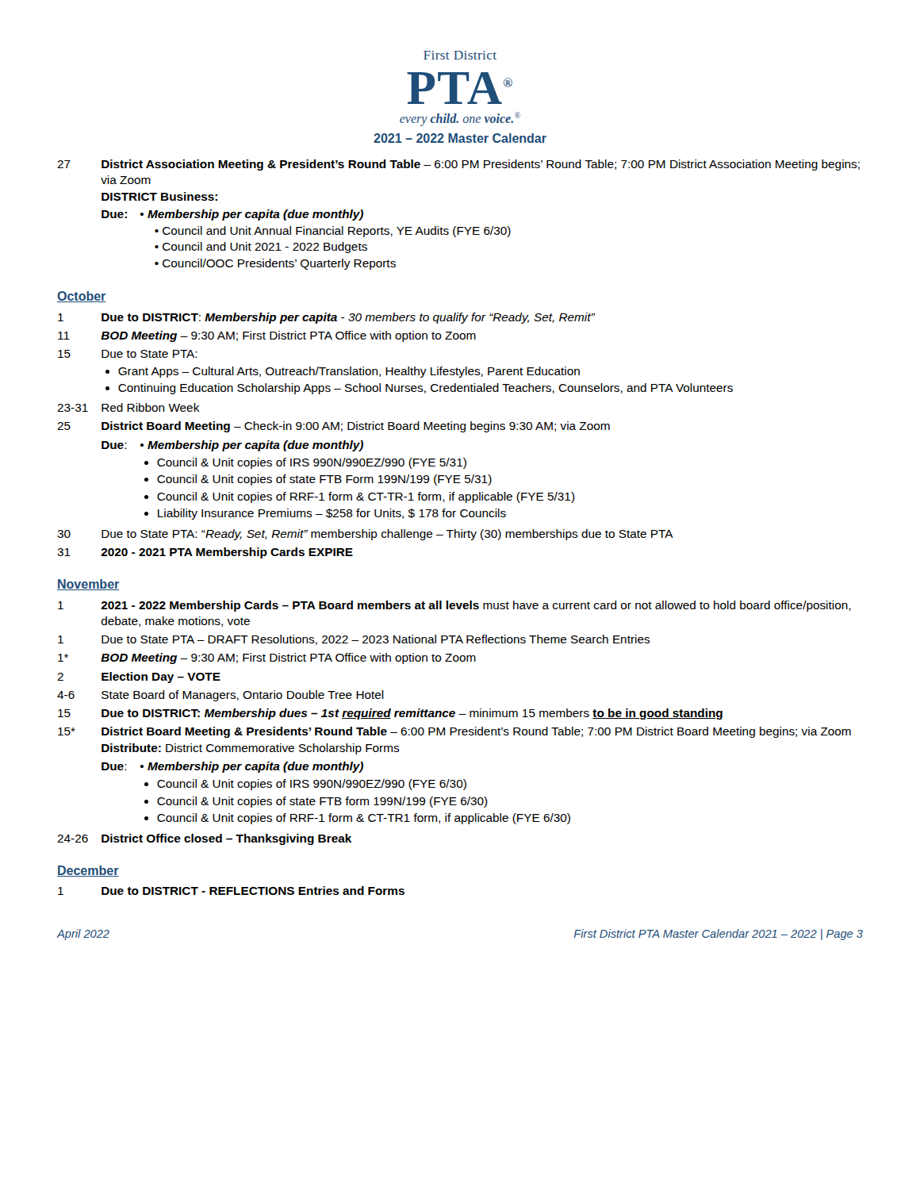First District
PTA®
every child. one voice.®
2021 – 2022 Master Calendar
| 27 | District Association Meeting & President’s Round Table – 6:00 PM Presidents’ Round Table; 7:00 PM District Association Meeting begins; via Zoom DISTRICT Business: / Due: / • Membership per capita (due monthly) • Council and Unit Annual Financial Reports, YE Audits (FYE 6/30) • Council and Unit 2021 - 2022 Budgets • Council/OOC Presidents’ Quarterly Reports / |
October
| 1 | Due to DISTRICT : Membership per capita - 30 members to qualify for “Ready, Set, Remit” |
| 11 | BOD Meeting – 9:30 AM; First District PTA Office with option to Zoom |
| 15 | Due to State PTA: Grant Apps – Cultural Arts, Outreach/Translation, Healthy Lifestyles, Parent Education Continuing Education Scholarship Apps – School Nurses, Credentialed Teachers, Counselors, and PTA Volunteers |
| 23-31 | Red Ribbon Week |
| 25 | District Board Meeting – Check-in 9:00 AM; District Board Meeting begins 9:30 AM; via Zoom / Due : / • Membership per capita (due monthly) Council & Unit copies of IRS 990N/990EZ/990 (FYE 5/31) Council & Unit copies of state FTB Form 199N/199 (FYE 5/31) Council & Unit copies of RRF-1 form & CT-TR-1 form, if applicable (FYE 5/31) Liability Insurance Premiums – $258 for Units, $ 178 for Councils / |
| 30 | Due to State PTA: “ Ready, Set, Remit” membership challenge – Thirty (30) memberships due to State PTA |
| 31 | 2020 - 2021 PTA Membership Cards EXPIRE |
November
| 1 | 2021 - 2022 Membership Cards – PTA Board members at all levels must have a current card or not allowed to hold board office/position, debate, make motions, vote |
| 1 | Due to State PTA – DRAFT Resolutions, 2022 – 2023 National PTA Reflections Theme Search Entries |
| 1* | BOD Meeting – 9:30 AM; First District PTA Office with option to Zoom |
| 2 | Election Day – VOTE |
| 4-6 | State Board of Managers, Ontario Double Tree Hotel |
| 15 | Due to DISTRICT: Membership dues – 1st required remittance – minimum 15 members to be in good standing |
| 15* | District Board Meeting & Presidents’ Round Table – 6:00 PM President’s Round Table; 7:00 PM District Board Meeting begins; via Zoom Distribute: District Commemorative Scholarship Forms / Due : / • Membership per capita (due monthly) Council & Unit copies of IRS 990N/990EZ/990 (FYE 6/30) Council & Unit copies of state FTB form 199N/199 (FYE 6/30) Council & Unit copies of RRF-1 form & CT-TR1 form, if applicable (FYE 6/30) / |
| 24-26 | District Office closed – Thanksgiving Break |
December
| 1 | Due to DISTRICT - REFLECTIONS Entries and Forms |
April 2022
First District PTA Master Calendar 2021 – 2022 | Page 3